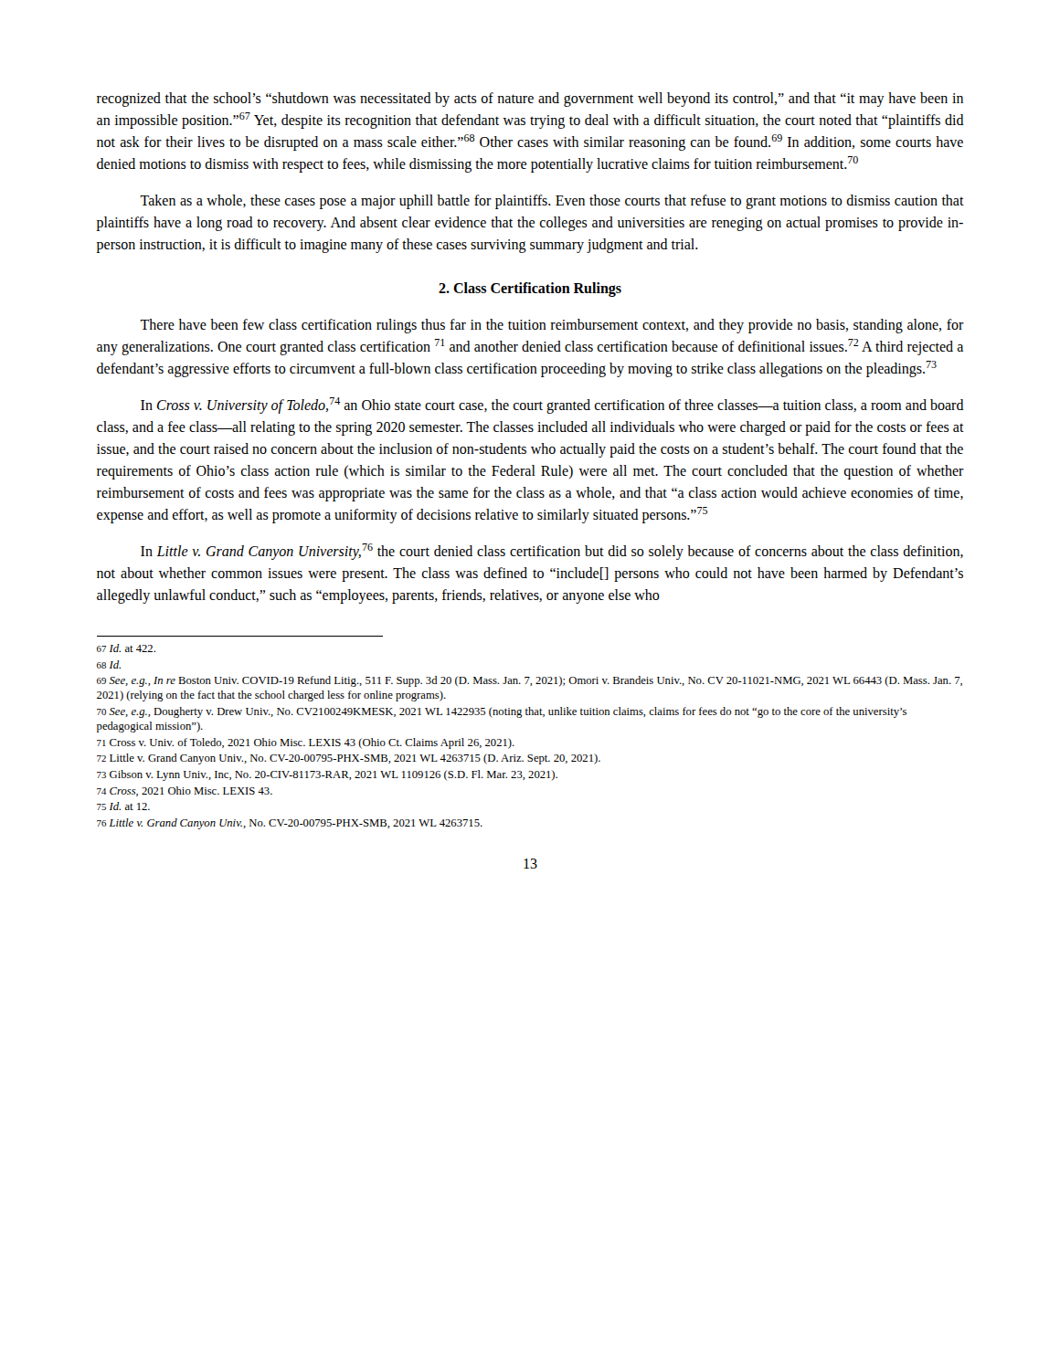recognized that the school’s “shutdown was necessitated by acts of nature and government well beyond its control,” and that “it may have been in an impossible position.”67 Yet, despite its recognition that defendant was trying to deal with a difficult situation, the court noted that “plaintiffs did not ask for their lives to be disrupted on a mass scale either.”68 Other cases with similar reasoning can be found.69 In addition, some courts have denied motions to dismiss with respect to fees, while dismissing the more potentially lucrative claims for tuition reimbursement.70
Taken as a whole, these cases pose a major uphill battle for plaintiffs. Even those courts that refuse to grant motions to dismiss caution that plaintiffs have a long road to recovery. And absent clear evidence that the colleges and universities are reneging on actual promises to provide in-person instruction, it is difficult to imagine many of these cases surviving summary judgment and trial.
2. Class Certification Rulings
There have been few class certification rulings thus far in the tuition reimbursement context, and they provide no basis, standing alone, for any generalizations. One court granted class certification 71 and another denied class certification because of definitional issues.72 A third rejected a defendant’s aggressive efforts to circumvent a full-blown class certification proceeding by moving to strike class allegations on the pleadings.73
In Cross v. University of Toledo,74 an Ohio state court case, the court granted certification of three classes—a tuition class, a room and board class, and a fee class—all relating to the spring 2020 semester. The classes included all individuals who were charged or paid for the costs or fees at issue, and the court raised no concern about the inclusion of non-students who actually paid the costs on a student’s behalf. The court found that the requirements of Ohio’s class action rule (which is similar to the Federal Rule) were all met. The court concluded that the question of whether reimbursement of costs and fees was appropriate was the same for the class as a whole, and that “a class action would achieve economies of time, expense and effort, as well as promote a uniformity of decisions relative to similarly situated persons.”75
In Little v. Grand Canyon University,76 the court denied class certification but did so solely because of concerns about the class definition, not about whether common issues were present. The class was defined to “include[] persons who could not have been harmed by Defendant’s allegedly unlawful conduct,” such as “employees, parents, friends, relatives, or anyone else who
67 Id. at 422.
68 Id.
69 See, e.g., In re Boston Univ. COVID-19 Refund Litig., 511 F. Supp. 3d 20 (D. Mass. Jan. 7, 2021); Omori v. Brandeis Univ., No. CV 20-11021-NMG, 2021 WL 66443 (D. Mass. Jan. 7, 2021) (relying on the fact that the school charged less for online programs).
70 See, e.g., Dougherty v. Drew Univ., No. CV2100249KMESK, 2021 WL 1422935 (noting that, unlike tuition claims, claims for fees do not “go to the core of the university’s pedagogical mission”).
71 Cross v. Univ. of Toledo, 2021 Ohio Misc. LEXIS 43 (Ohio Ct. Claims April 26, 2021).
72 Little v. Grand Canyon Univ., No. CV-20-00795-PHX-SMB, 2021 WL 4263715 (D. Ariz. Sept. 20, 2021).
73 Gibson v. Lynn Univ., Inc, No. 20-CIV-81173-RAR, 2021 WL 1109126 (S.D. Fl. Mar. 23, 2021).
74 Cross, 2021 Ohio Misc. LEXIS 43.
75 Id. at 12.
76 Little v. Grand Canyon Univ., No. CV-20-00795-PHX-SMB, 2021 WL 4263715.
13